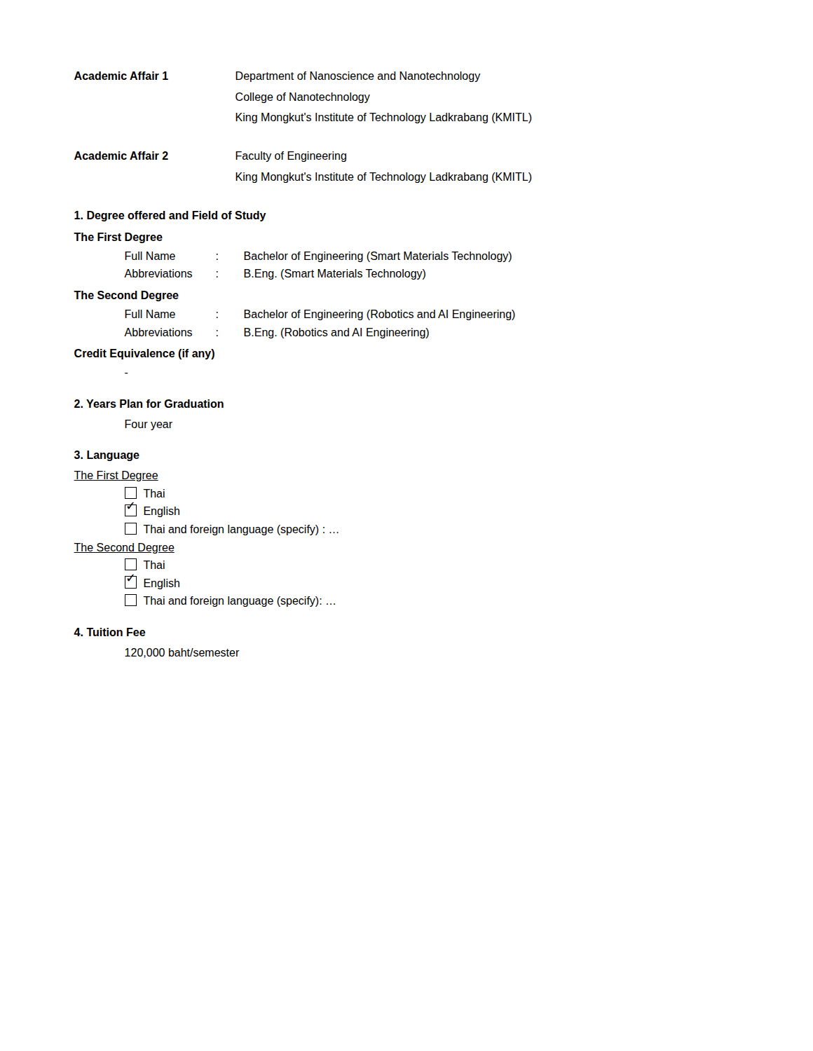Academic Affair 1
Department of Nanoscience and Nanotechnology
College of Nanotechnology
King Mongkut's Institute of Technology Ladkrabang (KMITL)
Academic Affair 2
Faculty of Engineering
King Mongkut's Institute of Technology Ladkrabang (KMITL)
1. Degree offered and Field of Study
The First Degree
Full Name
:
Bachelor of Engineering (Smart Materials Technology)
Abbreviations
:
B.Eng. (Smart Materials Technology)
The Second Degree
Full Name
:
Bachelor of Engineering (Robotics and AI Engineering)
Abbreviations
:
B.Eng. (Robotics and AI Engineering)
Credit Equivalence (if any)
-
2. Years Plan for Graduation
Four year
3. Language
The First Degree
Thai
English
Thai and foreign language (specify) : …
The Second Degree
Thai
English
Thai and foreign language (specify): …
4. Tuition Fee
120,000 baht/semester